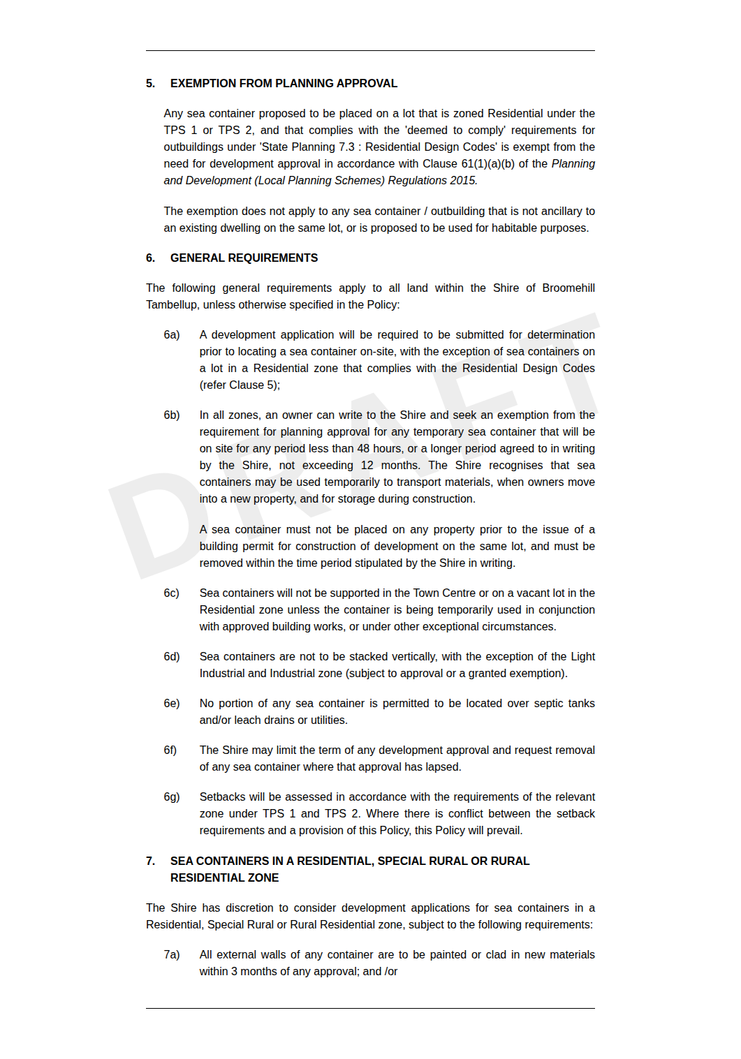DRAFT
5. Exemption from Planning Approval
Any sea container proposed to be placed on a lot that is zoned Residential under the TPS 1 or TPS 2, and that complies with the 'deemed to comply' requirements for outbuildings under 'State Planning 7.3 : Residential Design Codes' is exempt from the need for development approval in accordance with Clause 61(1)(a)(b) of the Planning and Development (Local Planning Schemes) Regulations 2015.
The exemption does not apply to any sea container / outbuilding that is not ancillary to an existing dwelling on the same lot, or is proposed to be used for habitable purposes.
6. General Requirements
The following general requirements apply to all land within the Shire of Broomehill Tambellup, unless otherwise specified in the Policy:
6a)
A development application will be required to be submitted for determination prior to locating a sea container on-site, with the exception of sea containers on a lot in a Residential zone that complies with the Residential Design Codes (refer Clause 5);
6b)
In all zones, an owner can write to the Shire and seek an exemption from the requirement for planning approval for any temporary sea container that will be on site for any period less than 48 hours, or a longer period agreed to in writing by the Shire, not exceeding 12 months. The Shire recognises that sea containers may be used temporarily to transport materials, when owners move into a new property, and for storage during construction.
A sea container must not be placed on any property prior to the issue of a building permit for construction of development on the same lot, and must be removed within the time period stipulated by the Shire in writing.
6c)
Sea containers will not be supported in the Town Centre or on a vacant lot in the Residential zone unless the container is being temporarily used in conjunction with approved building works, or under other exceptional circumstances.
6d)
Sea containers are not to be stacked vertically, with the exception of the Light Industrial and Industrial zone (subject to approval or a granted exemption).
6e)
No portion of any sea container is permitted to be located over septic tanks and/or leach drains or utilities.
6f)
The Shire may limit the term of any development approval and request removal of any sea container where that approval has lapsed.
6g)
Setbacks will be assessed in accordance with the requirements of the relevant zone under TPS 1 and TPS 2. Where there is conflict between the setback requirements and a provision of this Policy, this Policy will prevail.
7. Sea Containers in a Residential, Special Rural or Rural Residential Zone
The Shire has discretion to consider development applications for sea containers in a Residential, Special Rural or Rural Residential zone, subject to the following requirements:
7a)
All external walls of any container are to be painted or clad in new materials within 3 months of any approval; and /or